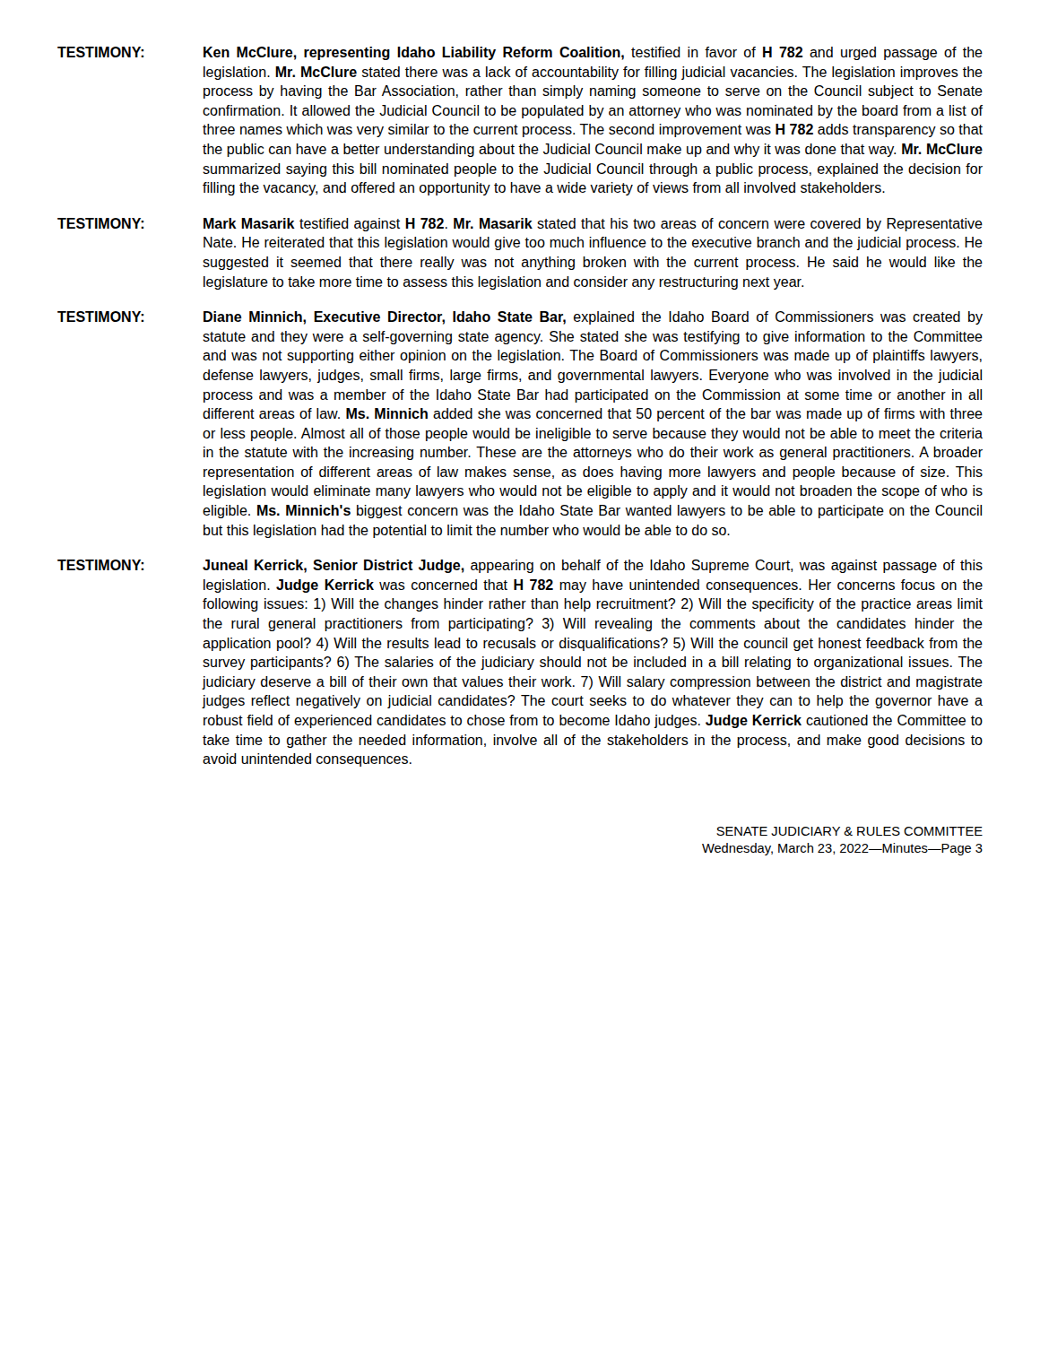TESTIMONY:
Ken McClure, representing Idaho Liability Reform Coalition, testified in favor of H 782 and urged passage of the legislation. Mr. McClure stated there was a lack of accountability for filling judicial vacancies. The legislation improves the process by having the Bar Association, rather than simply naming someone to serve on the Council subject to Senate confirmation. It allowed the Judicial Council to be populated by an attorney who was nominated by the board from a list of three names which was very similar to the current process. The second improvement was H 782 adds transparency so that the public can have a better understanding about the Judicial Council make up and why it was done that way. Mr. McClure summarized saying this bill nominated people to the Judicial Council through a public process, explained the decision for filling the vacancy, and offered an opportunity to have a wide variety of views from all involved stakeholders.
TESTIMONY:
Mark Masarik testified against H 782. Mr. Masarik stated that his two areas of concern were covered by Representative Nate. He reiterated that this legislation would give too much influence to the executive branch and the judicial process. He suggested it seemed that there really was not anything broken with the current process. He said he would like the legislature to take more time to assess this legislation and consider any restructuring next year.
TESTIMONY:
Diane Minnich, Executive Director, Idaho State Bar, explained the Idaho Board of Commissioners was created by statute and they were a self-governing state agency. She stated she was testifying to give information to the Committee and was not supporting either opinion on the legislation. The Board of Commissioners was made up of plaintiffs lawyers, defense lawyers, judges, small firms, large firms, and governmental lawyers. Everyone who was involved in the judicial process and was a member of the Idaho State Bar had participated on the Commission at some time or another in all different areas of law. Ms. Minnich added she was concerned that 50 percent of the bar was made up of firms with three or less people. Almost all of those people would be ineligible to serve because they would not be able to meet the criteria in the statute with the increasing number. These are the attorneys who do their work as general practitioners. A broader representation of different areas of law makes sense, as does having more lawyers and people because of size. This legislation would eliminate many lawyers who would not be eligible to apply and it would not broaden the scope of who is eligible. Ms. Minnich's biggest concern was the Idaho State Bar wanted lawyers to be able to participate on the Council but this legislation had the potential to limit the number who would be able to do so.
TESTIMONY:
Juneal Kerrick, Senior District Judge, appearing on behalf of the Idaho Supreme Court, was against passage of this legislation. Judge Kerrick was concerned that H 782 may have unintended consequences. Her concerns focus on the following issues: 1) Will the changes hinder rather than help recruitment? 2) Will the specificity of the practice areas limit the rural general practitioners from participating? 3) Will revealing the comments about the candidates hinder the application pool? 4) Will the results lead to recusals or disqualifications? 5) Will the council get honest feedback from the survey participants? 6) The salaries of the judiciary should not be included in a bill relating to organizational issues. The judiciary deserve a bill of their own that values their work. 7) Will salary compression between the district and magistrate judges reflect negatively on judicial candidates? The court seeks to do whatever they can to help the governor have a robust field of experienced candidates to chose from to become Idaho judges. Judge Kerrick cautioned the Committee to take time to gather the needed information, involve all of the stakeholders in the process, and make good decisions to avoid unintended consequences.
SENATE JUDICIARY & RULES COMMITTEE
Wednesday, March 23, 2022—Minutes—Page 3